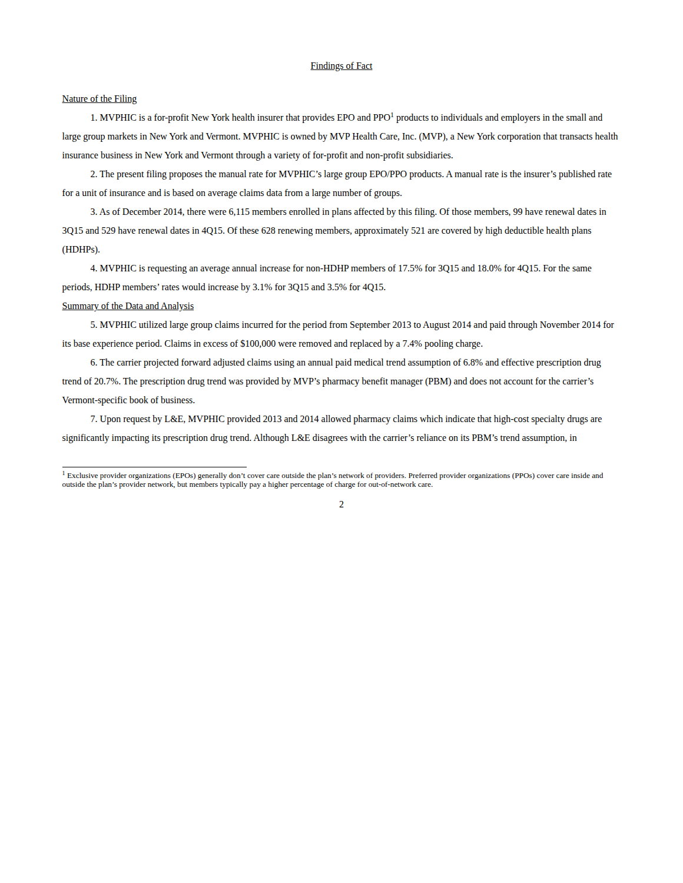Findings of Fact
Nature of the Filing
1. MVPHIC is a for-profit New York health insurer that provides EPO and PPO1 products to individuals and employers in the small and large group markets in New York and Vermont. MVPHIC is owned by MVP Health Care, Inc. (MVP), a New York corporation that transacts health insurance business in New York and Vermont through a variety of for-profit and non-profit subsidiaries.
2. The present filing proposes the manual rate for MVPHIC’s large group EPO/PPO products. A manual rate is the insurer’s published rate for a unit of insurance and is based on average claims data from a large number of groups.
3. As of December 2014, there were 6,115 members enrolled in plans affected by this filing. Of those members, 99 have renewal dates in 3Q15 and 529 have renewal dates in 4Q15. Of these 628 renewing members, approximately 521 are covered by high deductible health plans (HDHPs).
4. MVPHIC is requesting an average annual increase for non-HDHP members of 17.5% for 3Q15 and 18.0% for 4Q15. For the same periods, HDHP members’ rates would increase by 3.1% for 3Q15 and 3.5% for 4Q15.
Summary of the Data and Analysis
5. MVPHIC utilized large group claims incurred for the period from September 2013 to August 2014 and paid through November 2014 for its base experience period. Claims in excess of $100,000 were removed and replaced by a 7.4% pooling charge.
6. The carrier projected forward adjusted claims using an annual paid medical trend assumption of 6.8% and effective prescription drug trend of 20.7%. The prescription drug trend was provided by MVP’s pharmacy benefit manager (PBM) and does not account for the carrier’s Vermont-specific book of business.
7. Upon request by L&E, MVPHIC provided 2013 and 2014 allowed pharmacy claims which indicate that high-cost specialty drugs are significantly impacting its prescription drug trend. Although L&E disagrees with the carrier’s reliance on its PBM’s trend assumption, in
1 Exclusive provider organizations (EPOs) generally don’t cover care outside the plan’s network of providers. Preferred provider organizations (PPOs) cover care inside and outside the plan’s provider network, but members typically pay a higher percentage of charge for out-of-network care.
2